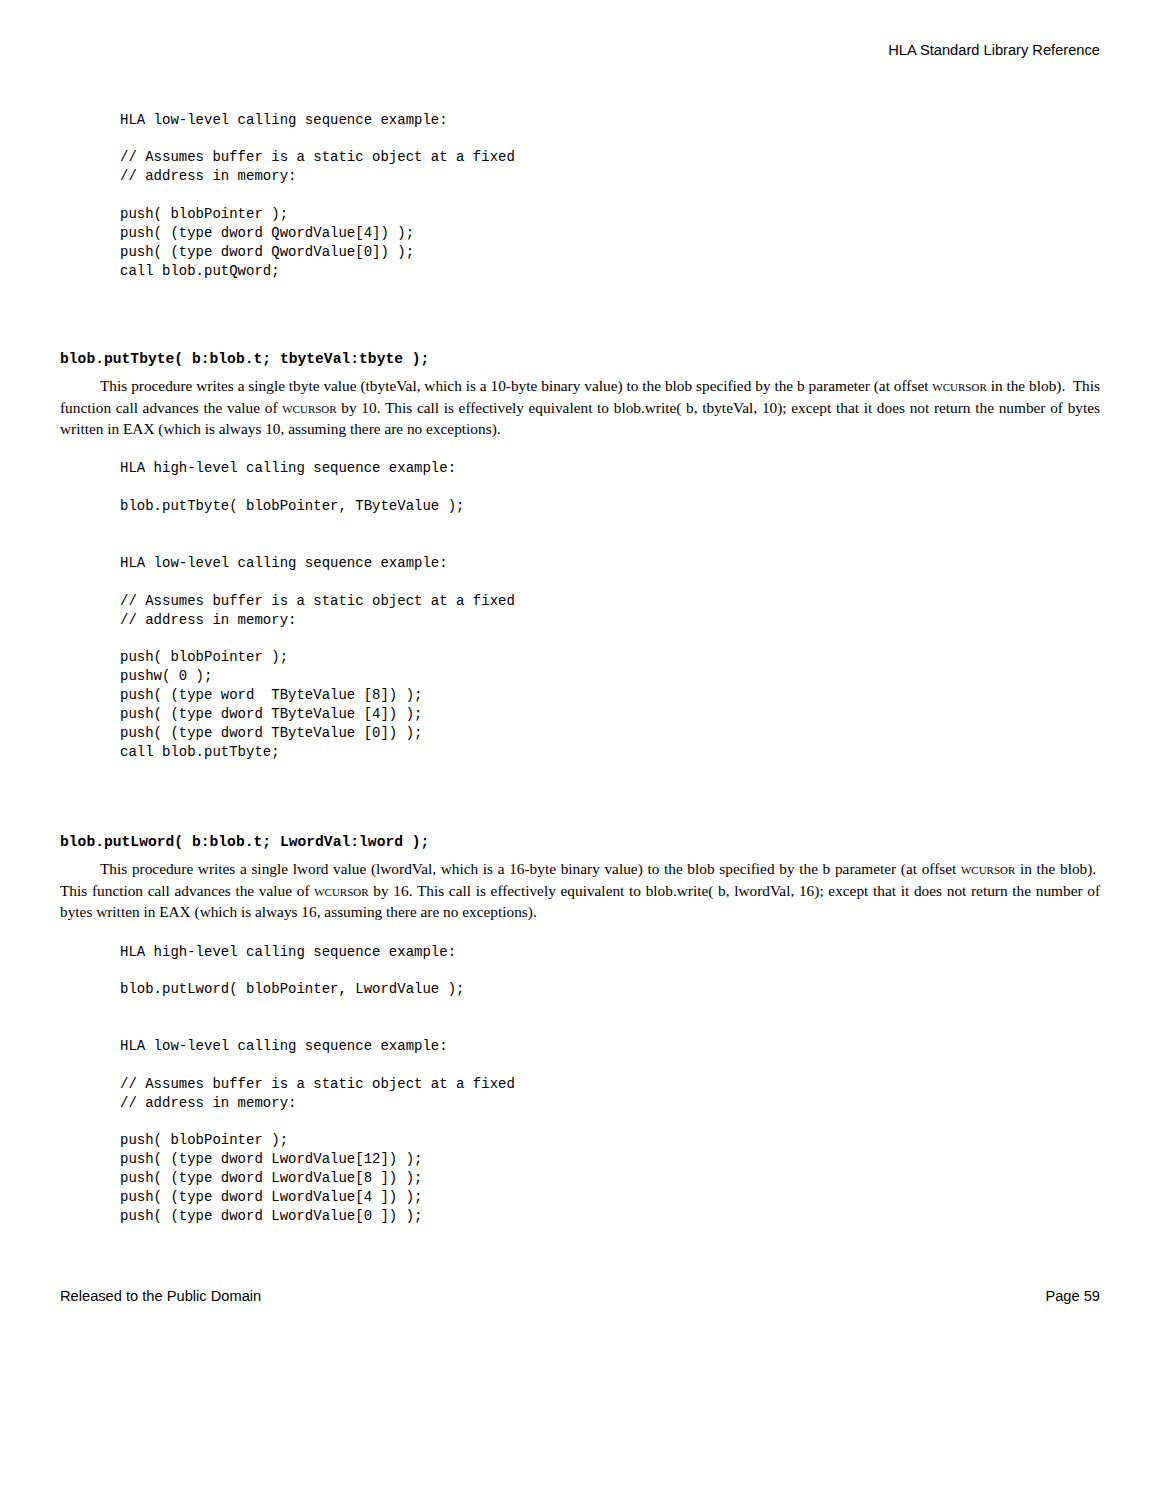HLA Standard Library Reference
HLA low-level calling sequence example:

// Assumes buffer is a static object at a fixed
// address in memory:

push( blobPointer );
push( (type dword QwordValue[4]) );
push( (type dword QwordValue[0]) );
call blob.putQword;
blob.putTbyte( b:blob.t; tbyteVal:tbyte );
This procedure writes a single tbyte value (tbyteVal, which is a 10-byte binary value) to the blob specified by the b parameter (at offset wcursor in the blob). This function call advances the value of wcursor by 10. This call is effectively equivalent to blob.write( b, tbyteVal, 10); except that it does not return the number of bytes written in EAX (which is always 10, assuming there are no exceptions).
HLA high-level calling sequence example:

blob.putTbyte( blobPointer, TByteValue );


HLA low-level calling sequence example:

// Assumes buffer is a static object at a fixed
// address in memory:

push( blobPointer );
pushw( 0 );
push( (type word  TByteValue [8]) );
push( (type dword TByteValue [4]) );
push( (type dword TByteValue [0]) );
call blob.putTbyte;
blob.putLword( b:blob.t; LwordVal:lword );
This procedure writes a single lword value (lwordVal, which is a 16-byte binary value) to the blob specified by the b parameter (at offset wcursor in the blob). This function call advances the value of wcursor by 16. This call is effectively equivalent to blob.write( b, lwordVal, 16); except that it does not return the number of bytes written in EAX (which is always 16, assuming there are no exceptions).
HLA high-level calling sequence example:

blob.putLword( blobPointer, LwordValue );


HLA low-level calling sequence example:

// Assumes buffer is a static object at a fixed
// address in memory:

push( blobPointer );
push( (type dword LwordValue[12]) );
push( (type dword LwordValue[8 ]) );
push( (type dword LwordValue[4 ]) );
push( (type dword LwordValue[0 ]) );
Released to the Public Domain Page 59